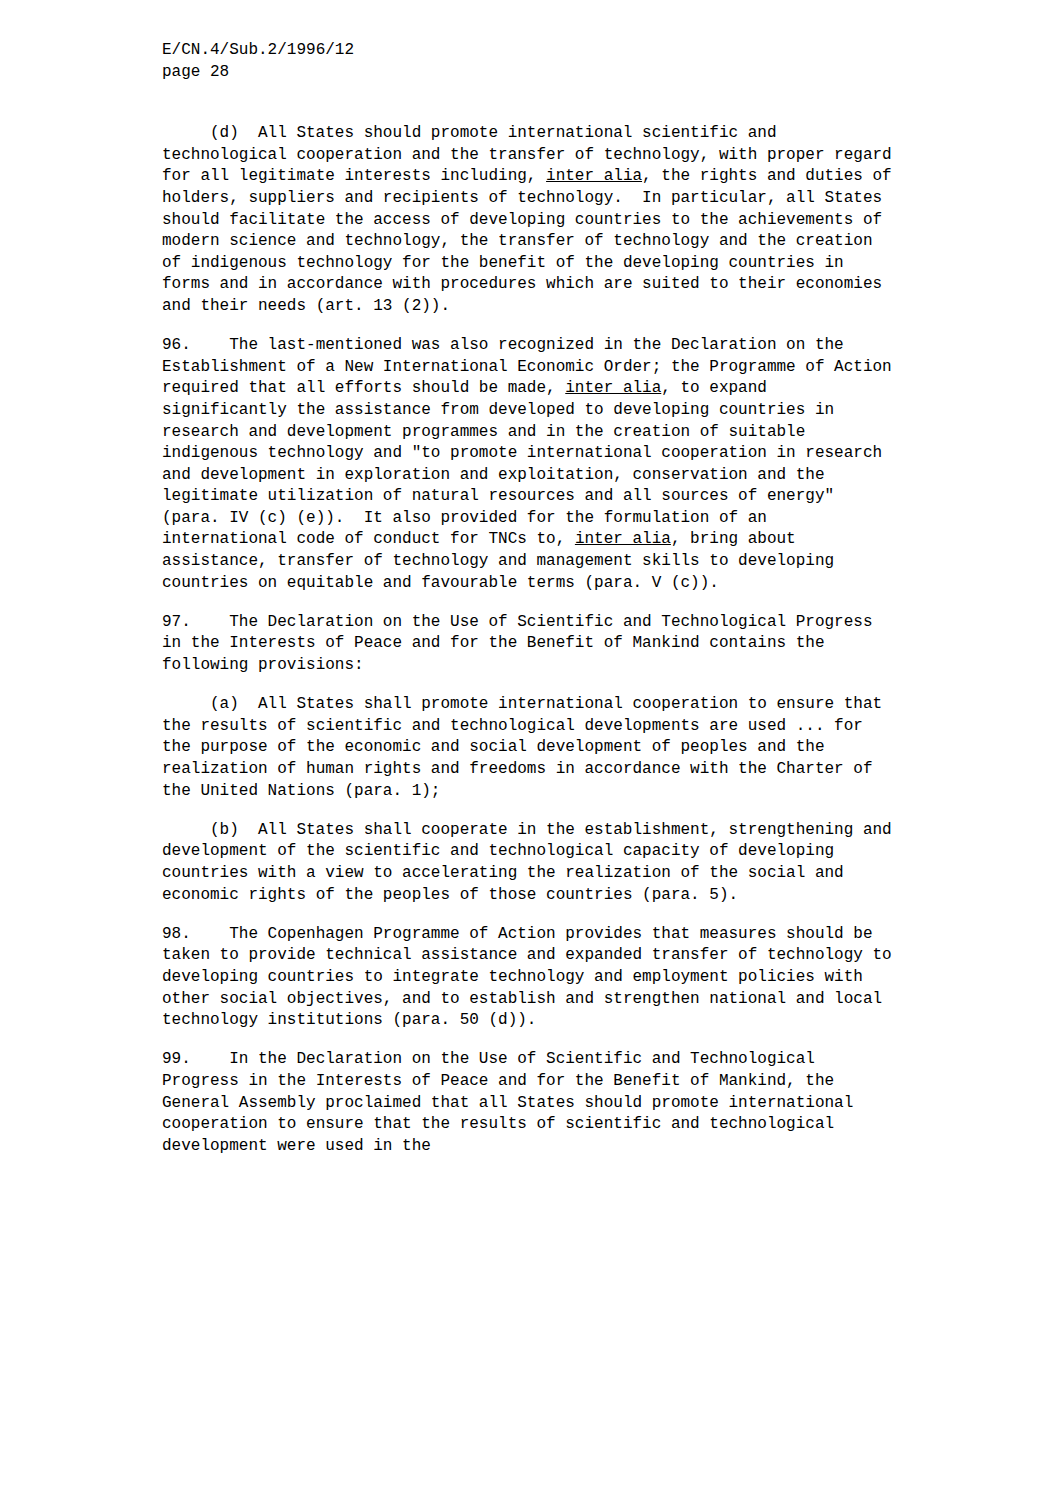E/CN.4/Sub.2/1996/12
page 28
(d) All States should promote international scientific and technological cooperation and the transfer of technology, with proper regard for all legitimate interests including, inter alia, the rights and duties of holders, suppliers and recipients of technology. In particular, all States should facilitate the access of developing countries to the achievements of modern science and technology, the transfer of technology and the creation of indigenous technology for the benefit of the developing countries in forms and in accordance with procedures which are suited to their economies and their needs (art. 13 (2)).
96. The last-mentioned was also recognized in the Declaration on the Establishment of a New International Economic Order; the Programme of Action required that all efforts should be made, inter alia, to expand significantly the assistance from developed to developing countries in research and development programmes and in the creation of suitable indigenous technology and "to promote international cooperation in research and development in exploration and exploitation, conservation and the legitimate utilization of natural resources and all sources of energy" (para. IV (c) (e)). It also provided for the formulation of an international code of conduct for TNCs to, inter alia, bring about assistance, transfer of technology and management skills to developing countries on equitable and favourable terms (para. V (c)).
97. The Declaration on the Use of Scientific and Technological Progress in the Interests of Peace and for the Benefit of Mankind contains the following provisions:
(a) All States shall promote international cooperation to ensure that the results of scientific and technological developments are used ... for the purpose of the economic and social development of peoples and the realization of human rights and freedoms in accordance with the Charter of the United Nations (para. 1);
(b) All States shall cooperate in the establishment, strengthening and development of the scientific and technological capacity of developing countries with a view to accelerating the realization of the social and economic rights of the peoples of those countries (para. 5).
98. The Copenhagen Programme of Action provides that measures should be taken to provide technical assistance and expanded transfer of technology to developing countries to integrate technology and employment policies with other social objectives, and to establish and strengthen national and local technology institutions (para. 50 (d)).
99. In the Declaration on the Use of Scientific and Technological Progress in the Interests of Peace and for the Benefit of Mankind, the General Assembly proclaimed that all States should promote international cooperation to ensure that the results of scientific and technological development were used in the